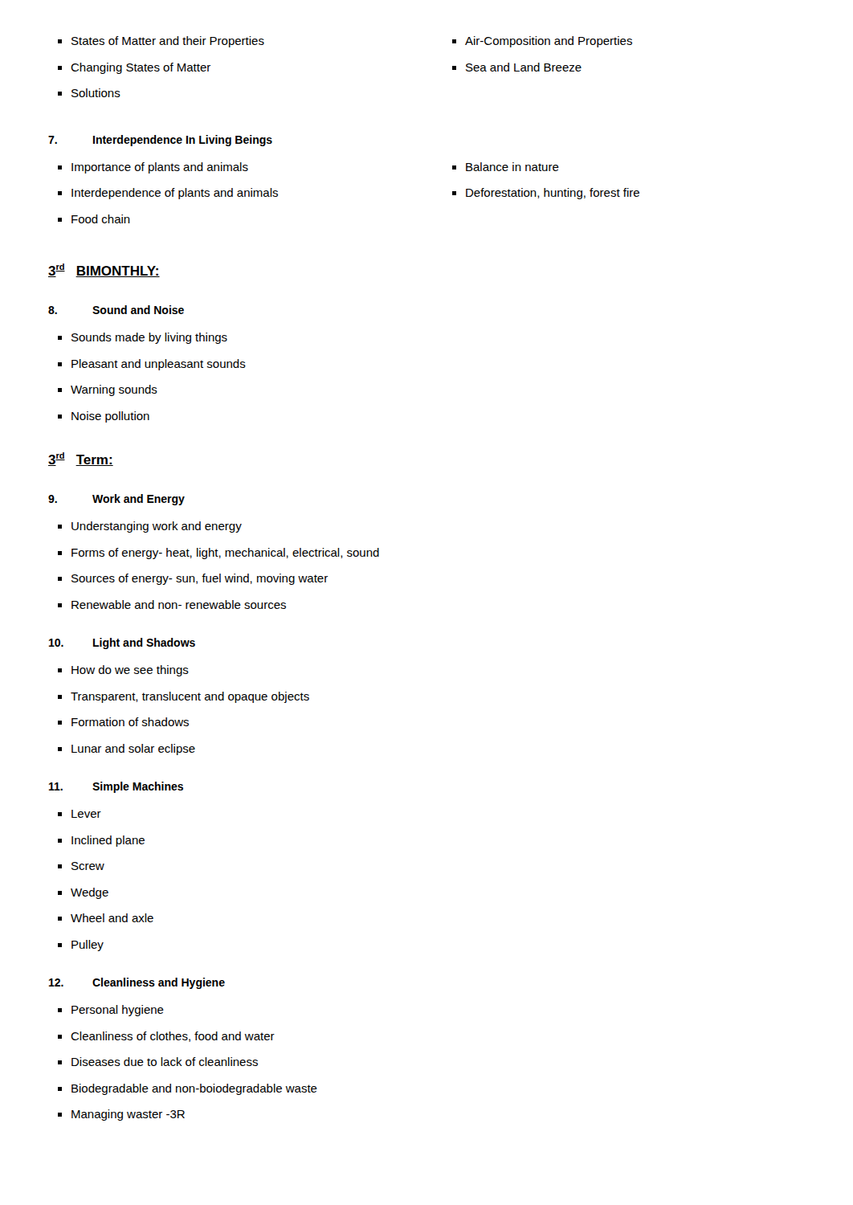States of Matter and their Properties
Changing States of Matter
Solutions
Air-Composition and Properties
Sea and Land Breeze
7. Interdependence In Living Beings
Importance of plants and animals
Interdependence of plants and animals
Food chain
Balance in nature
Deforestation, hunting, forest fire
3 rd BIMONTHLY:
8. Sound and Noise
Sounds made by living things
Pleasant and unpleasant sounds
Warning sounds
Noise pollution
3 rd Term:
9. Work and Energy
Understanging work and energy
Forms of energy- heat, light, mechanical, electrical, sound
Sources of energy- sun, fuel wind, moving water
Renewable and non- renewable sources
10. Light and Shadows
How do we see things
Transparent, translucent and opaque objects
Formation of shadows
Lunar and solar eclipse
11. Simple Machines
Lever
Inclined plane
Screw
Wedge
Wheel and axle
Pulley
12. Cleanliness and Hygiene
Personal hygiene
Cleanliness of clothes, food and water
Diseases due to lack of cleanliness
Biodegradable and non-boiodegradable waste
Managing waster -3R